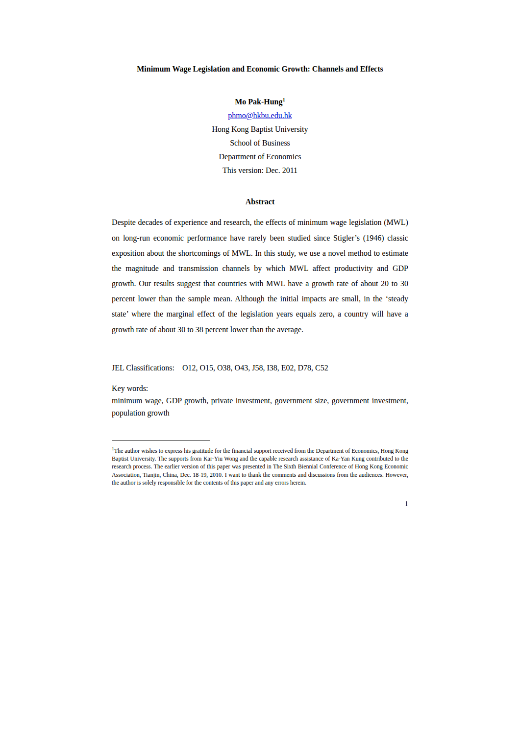Minimum Wage Legislation and Economic Growth: Channels and Effects
Mo Pak-Hung1
phmo@hkbu.edu.hk
Hong Kong Baptist University
School of Business
Department of Economics
This version: Dec. 2011
Abstract
Despite decades of experience and research, the effects of minimum wage legislation (MWL) on long-run economic performance have rarely been studied since Stigler’s (1946) classic exposition about the shortcomings of MWL. In this study, we use a novel method to estimate the magnitude and transmission channels by which MWL affect productivity and GDP growth. Our results suggest that countries with MWL have a growth rate of about 20 to 30 percent lower than the sample mean. Although the initial impacts are small, in the ‘steady state’ where the marginal effect of the legislation years equals zero, a country will have a growth rate of about 30 to 38 percent lower than the average.
JEL Classifications: O12, O15, O38, O43, J58, I38, E02, D78, C52
Key words:
minimum wage, GDP growth, private investment, government size, government investment, population growth
1The author wishes to express his gratitude for the financial support received from the Department of Economics, Hong Kong Baptist University. The supports from Kar-Yiu Wong and the capable research assistance of Ka-Yan Kung contributed to the research process. The earlier version of this paper was presented in The Sixth Biennial Conference of Hong Kong Economic Association, Tianjin, China, Dec. 18-19, 2010. I want to thank the comments and discussions from the audiences. However, the author is solely responsible for the contents of this paper and any errors herein.
1